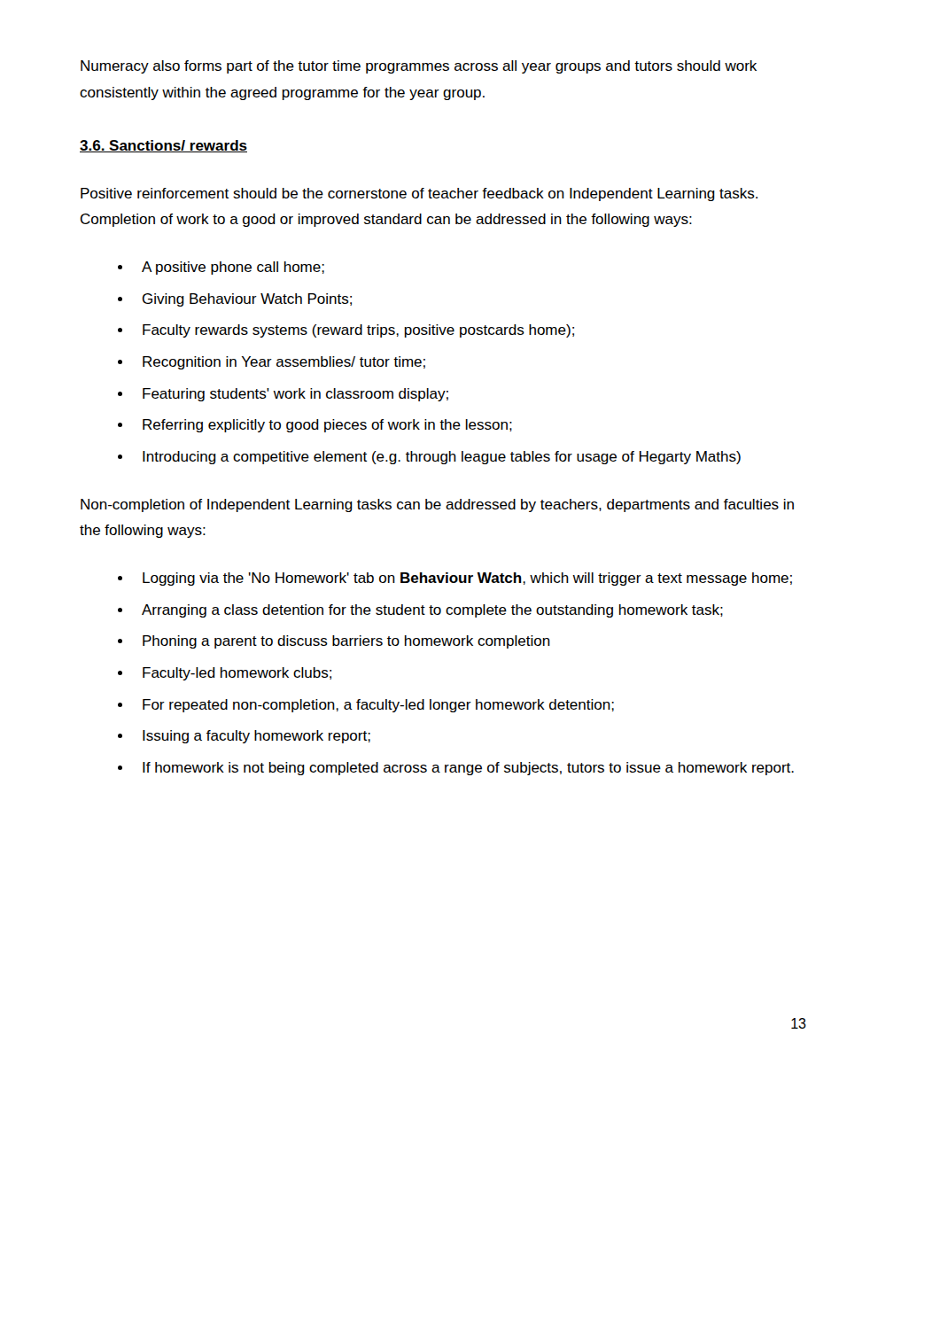Numeracy also forms part of the tutor time programmes across all year groups and tutors should work consistently within the agreed programme for the year group.
3.6. Sanctions/ rewards
Positive reinforcement should be the cornerstone of teacher feedback on Independent Learning tasks. Completion of work to a good or improved standard can be addressed in the following ways:
A positive phone call home;
Giving Behaviour Watch Points;
Faculty rewards systems (reward trips, positive postcards home);
Recognition in Year assemblies/ tutor time;
Featuring students' work in classroom display;
Referring explicitly to good pieces of work in the lesson;
Introducing a competitive element (e.g. through league tables for usage of Hegarty Maths)
Non-completion of Independent Learning tasks can be addressed by teachers, departments and faculties in the following ways:
Logging via the 'No Homework' tab on Behaviour Watch, which will trigger a text message home;
Arranging a class detention for the student to complete the outstanding homework task;
Phoning a parent to discuss barriers to homework completion
Faculty-led homework clubs;
For repeated non-completion, a faculty-led longer homework detention;
Issuing a faculty homework report;
If homework is not being completed across a range of subjects, tutors to issue a homework report.
13